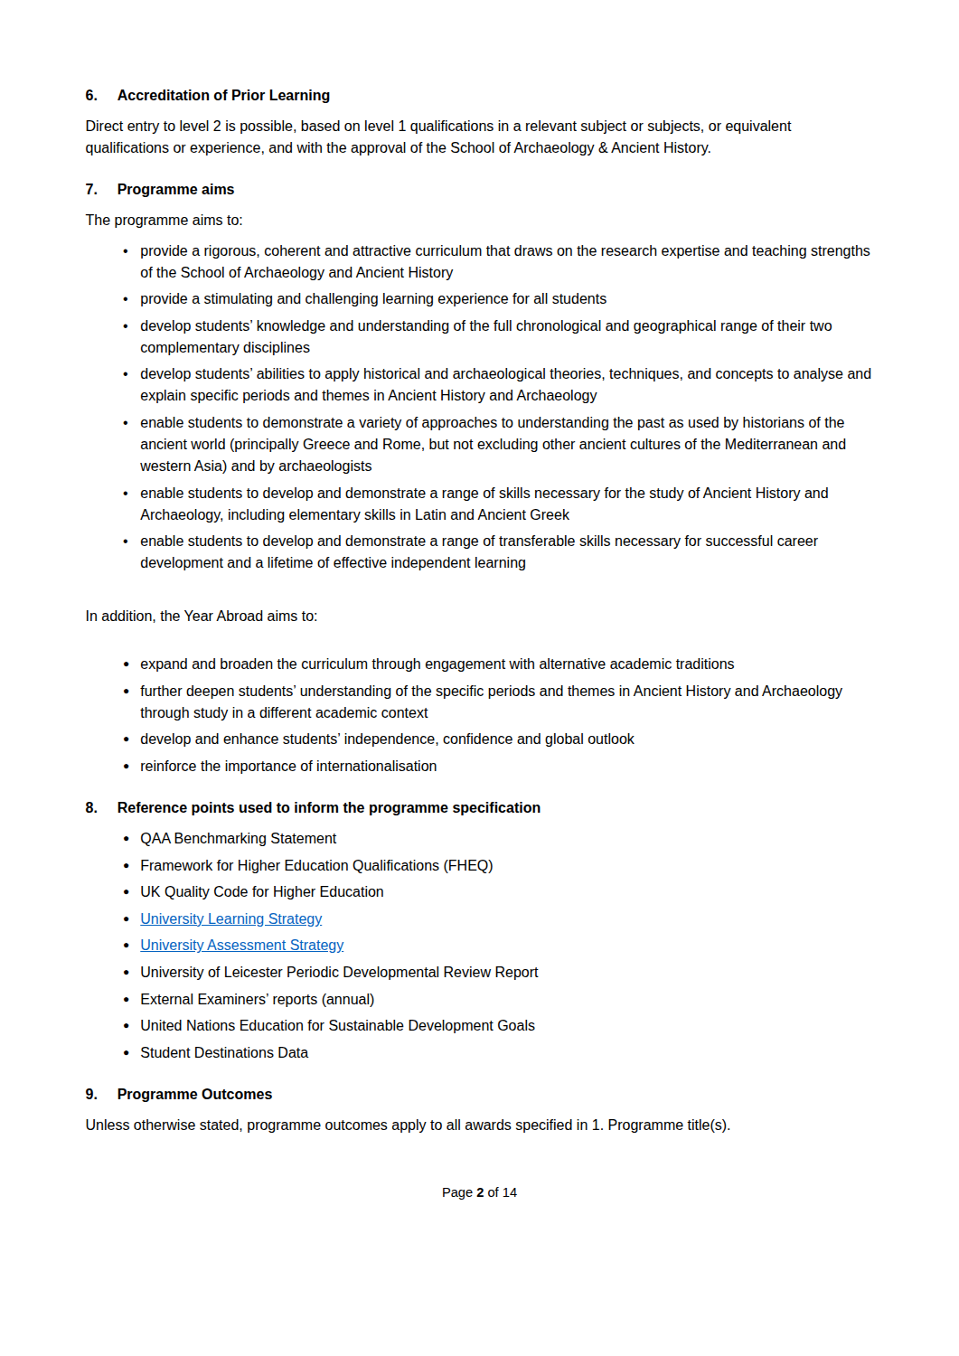6. Accreditation of Prior Learning
Direct entry to level 2 is possible, based on level 1 qualifications in a relevant subject or subjects, or equivalent qualifications or experience, and with the approval of the School of Archaeology & Ancient History.
7. Programme aims
The programme aims to:
provide a rigorous, coherent and attractive curriculum that draws on the research expertise and teaching strengths of the School of Archaeology and Ancient History
provide a stimulating and challenging learning experience for all students
develop students’ knowledge and understanding of the full chronological and geographical range of their two complementary disciplines
develop students’ abilities to apply historical and archaeological theories, techniques, and concepts to analyse and explain specific periods and themes in Ancient History and Archaeology
enable students to demonstrate a variety of approaches to understanding the past as used by historians of the ancient world (principally Greece and Rome, but not excluding other ancient cultures of the Mediterranean and western Asia) and by archaeologists
enable students to develop and demonstrate a range of skills necessary for the study of Ancient History and Archaeology, including elementary skills in Latin and Ancient Greek
enable students to develop and demonstrate a range of transferable skills necessary for successful career development and a lifetime of effective independent learning
In addition, the Year Abroad aims to:
expand and broaden the curriculum through engagement with alternative academic traditions
further deepen students’ understanding of the specific periods and themes in Ancient History and Archaeology through study in a different academic context
develop and enhance students’ independence, confidence and global outlook
reinforce the importance of internationalisation
8. Reference points used to inform the programme specification
QAA Benchmarking Statement
Framework for Higher Education Qualifications (FHEQ)
UK Quality Code for Higher Education
University Learning Strategy
University Assessment Strategy
University of Leicester Periodic Developmental Review Report
External Examiners’ reports (annual)
United Nations Education for Sustainable Development Goals
Student Destinations Data
9. Programme Outcomes
Unless otherwise stated, programme outcomes apply to all awards specified in 1. Programme title(s).
Page 2 of 14